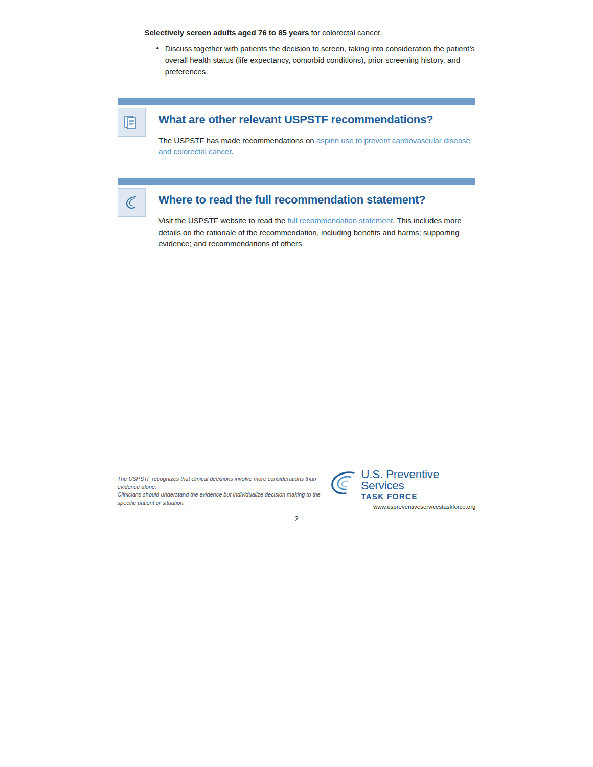Selectively screen adults aged 76 to 85 years for colorectal cancer.
Discuss together with patients the decision to screen, taking into consideration the patient’s overall health status (life expectancy, comorbid conditions), prior screening history, and preferences.
What are other relevant USPSTF recommendations?
The USPSTF has made recommendations on aspirin use to prevent cardiovascular disease and colorectal cancer.
Where to read the full recommendation statement?
Visit the USPSTF website to read the full recommendation statement. This includes more details on the rationale of the recommendation, including benefits and harms; supporting evidence; and recommendations of others.
The USPSTF recognizes that clinical decisions involve more considerations than evidence alone.
Clinicians should understand the evidence but individualize decision making to the specific patient or situation.
U.S. Preventive Services
TASK FORCE
www.uspreventiveservicestaskforce.org
2